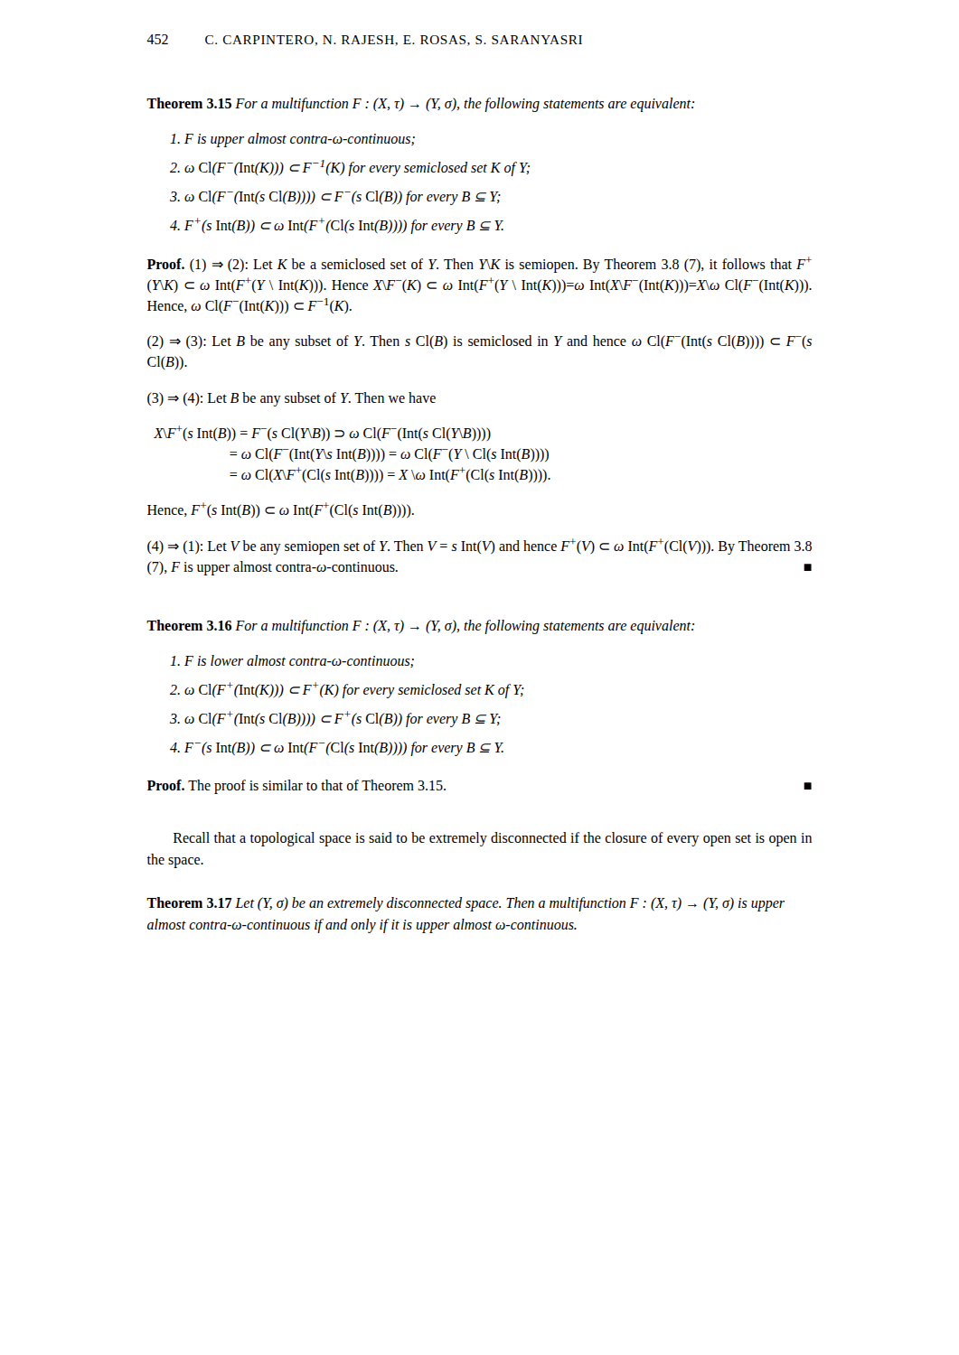452 C. CARPINTERO, N. RAJESH, E. ROSAS, S. SARANYASRI
Theorem 3.15 For a multifunction F : (X, τ) → (Y, σ), the following statements are equivalent:
F is upper almost contra-ω-continuous;
ω Cl(F−(Int(K))) ⊂ F−1(K) for every semiclosed set K of Y;
ω Cl(F−(Int(s Cl(B)))) ⊂ F−(s Cl(B)) for every B ⊆ Y;
F+(s Int(B)) ⊂ ω Int(F+(Cl(s Int(B)))) for every B ⊆ Y.
Proof. (1) ⇒ (2): Let K be a semiclosed set of Y. Then Y\K is semiopen. By Theorem 3.8 (7), it follows that F+(Y\K) ⊂ ω Int(F+(Y \ Int(K))). Hence X\F−(K) ⊂ ω Int(F+(Y \ Int(K)))=ω Int(X\F−(Int(K)))=X\ω Cl(F−(Int(K))). Hence, ω Cl(F−(Int(K))) ⊂ F−1(K).
(2) ⇒ (3): Let B be any subset of Y. Then s Cl(B) is semiclosed in Y and hence ω Cl(F−(Int(s Cl(B)))) ⊂ F−(s Cl(B)).
(3) ⇒ (4): Let B be any subset of Y. Then we have
X\F+(s Int(B)) = F−(s Cl(Y\B)) ⊃ ω Cl(F−(Int(s Cl(Y\B)))) = ω Cl(F−(Int(Y\s Int(B)))) = ω Cl(F−(Y \ Cl(s Int(B)))) = ω Cl(X\F+(Cl(s Int(B)))) = X \ω Int(F+(Cl(s Int(B)))).
Hence, F+(s Int(B)) ⊂ ω Int(F+(Cl(s Int(B)))).
(4) ⇒ (1): Let V be any semiopen set of Y. Then V = s Int(V) and hence F+(V) ⊂ ω Int(F+(Cl(V))). By Theorem 3.8 (7), F is upper almost contra-ω-continuous.■
Theorem 3.16 For a multifunction F : (X, τ) → (Y, σ), the following statements are equivalent:
F is lower almost contra-ω-continuous;
ω Cl(F+(Int(K))) ⊂ F+(K) for every semiclosed set K of Y;
ω Cl(F+(Int(s Cl(B)))) ⊂ F+(s Cl(B)) for every B ⊆ Y;
F−(s Int(B)) ⊂ ω Int(F−(Cl(s Int(B)))) for every B ⊆ Y.
Proof. The proof is similar to that of Theorem 3.15.■
Recall that a topological space is said to be extremely disconnected if the closure of every open set is open in the space.
Theorem 3.17 Let (Y, σ) be an extremely disconnected space. Then a multifunction F : (X, τ) → (Y, σ) is upper almost contra-ω-continuous if and only if it is upper almost ω-continuous.